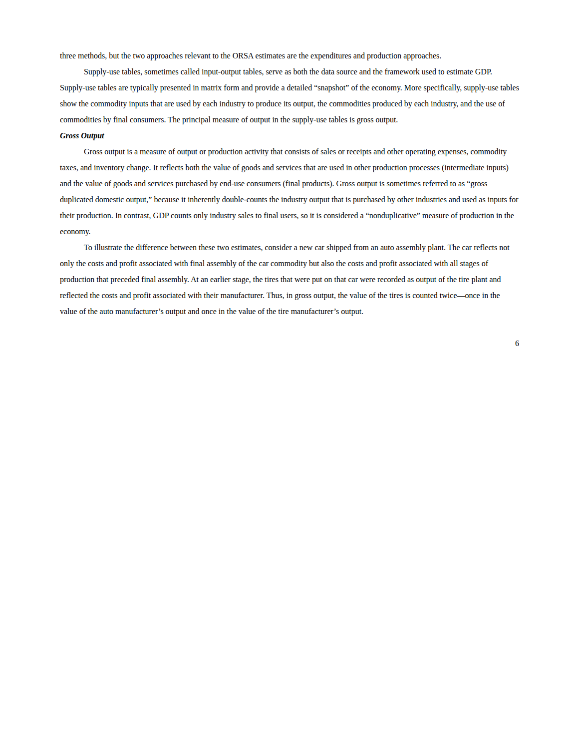three methods, but the two approaches relevant to the ORSA estimates are the expenditures and production approaches.
Supply-use tables, sometimes called input-output tables, serve as both the data source and the framework used to estimate GDP. Supply-use tables are typically presented in matrix form and provide a detailed “snapshot” of the economy. More specifically, supply-use tables show the commodity inputs that are used by each industry to produce its output, the commodities produced by each industry, and the use of commodities by final consumers. The principal measure of output in the supply-use tables is gross output.
Gross Output
Gross output is a measure of output or production activity that consists of sales or receipts and other operating expenses, commodity taxes, and inventory change. It reflects both the value of goods and services that are used in other production processes (intermediate inputs) and the value of goods and services purchased by end-use consumers (final products). Gross output is sometimes referred to as “gross duplicated domestic output,” because it inherently double-counts the industry output that is purchased by other industries and used as inputs for their production. In contrast, GDP counts only industry sales to final users, so it is considered a “nonduplicative” measure of production in the economy.
To illustrate the difference between these two estimates, consider a new car shipped from an auto assembly plant. The car reflects not only the costs and profit associated with final assembly of the car commodity but also the costs and profit associated with all stages of production that preceded final assembly. At an earlier stage, the tires that were put on that car were recorded as output of the tire plant and reflected the costs and profit associated with their manufacturer. Thus, in gross output, the value of the tires is counted twice—once in the value of the auto manufacturer’s output and once in the value of the tire manufacturer’s output.
6